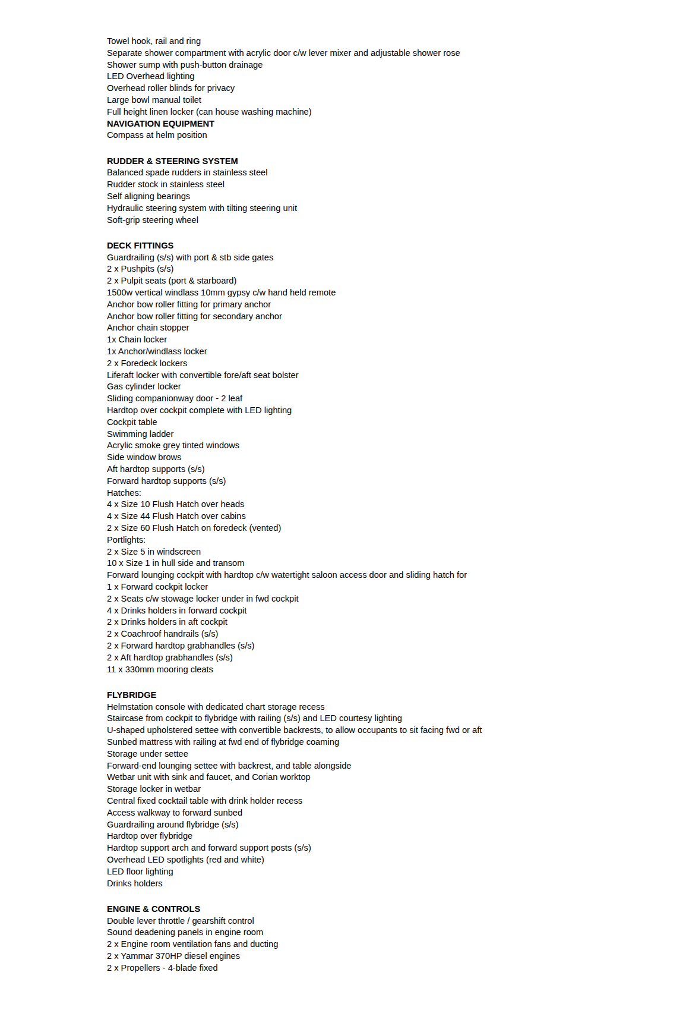Towel hook, rail and ring
Separate shower compartment with acrylic door c/w lever mixer and adjustable shower rose
Shower sump with push-button drainage
LED Overhead lighting
Overhead roller blinds for privacy
Large bowl manual toilet
Full height linen locker (can house washing machine)
Navigation Equipment
Compass at helm position
Rudder & Steering System
Balanced spade rudders in stainless steel
Rudder stock in stainless steel
Self aligning bearings
Hydraulic steering system with tilting steering unit
Soft-grip steering wheel
Deck Fittings
Guardrailing (s/s) with port & stb side gates
2 x Pushpits (s/s)
2 x Pulpit seats (port & starboard)
1500w vertical windlass 10mm gypsy c/w hand held remote
Anchor bow roller fitting for primary anchor
Anchor bow roller fitting for secondary anchor
Anchor chain stopper
1x Chain locker
1x Anchor/windlass locker
2 x Foredeck lockers
Liferaft locker with convertible fore/aft seat bolster
Gas cylinder locker
Sliding companionway door - 2 leaf
Hardtop over cockpit complete with LED lighting
Cockpit table
Swimming ladder
Acrylic smoke grey tinted windows
Side window brows
Aft hardtop supports (s/s)
Forward hardtop supports (s/s)
Hatches:
4 x Size 10 Flush Hatch over heads
4 x Size 44 Flush Hatch over cabins
2 x Size 60 Flush Hatch on foredeck (vented)
Portlights:
2 x Size 5 in windscreen
10 x Size 1 in hull side and transom
Forward lounging cockpit with hardtop c/w watertight saloon access door and sliding hatch for
1 x Forward cockpit locker
2 x Seats c/w stowage locker under in fwd cockpit
4 x Drinks holders in forward cockpit
2 x Drinks holders in aft cockpit
2 x Coachroof handrails (s/s)
2 x Forward hardtop grabhandles (s/s)
2 x Aft hardtop grabhandles (s/s)
11 x 330mm mooring cleats
Flybridge
Helmstation console with dedicated chart storage recess
Staircase from cockpit to flybridge with railing (s/s) and LED courtesy lighting
U-shaped upholstered settee with convertible backrests, to allow occupants to sit facing fwd or aft
Sunbed mattress with railing at fwd end of flybridge coaming
Storage under settee
Forward-end lounging settee with backrest, and table alongside
Wetbar unit with sink and faucet, and Corian worktop
Storage locker in wetbar
Central fixed cocktail table with drink holder recess
Access walkway to forward sunbed
Guardrailing around flybridge (s/s)
Hardtop over flybridge
Hardtop support arch and forward support posts (s/s)
Overhead LED spotlights (red and white)
LED floor lighting
Drinks holders
Engine & Controls
Double lever throttle / gearshift control
Sound deadening panels in engine room
2 x Engine room ventilation fans and ducting
2 x Yammar 370HP diesel engines
2 x Propellers - 4-blade fixed